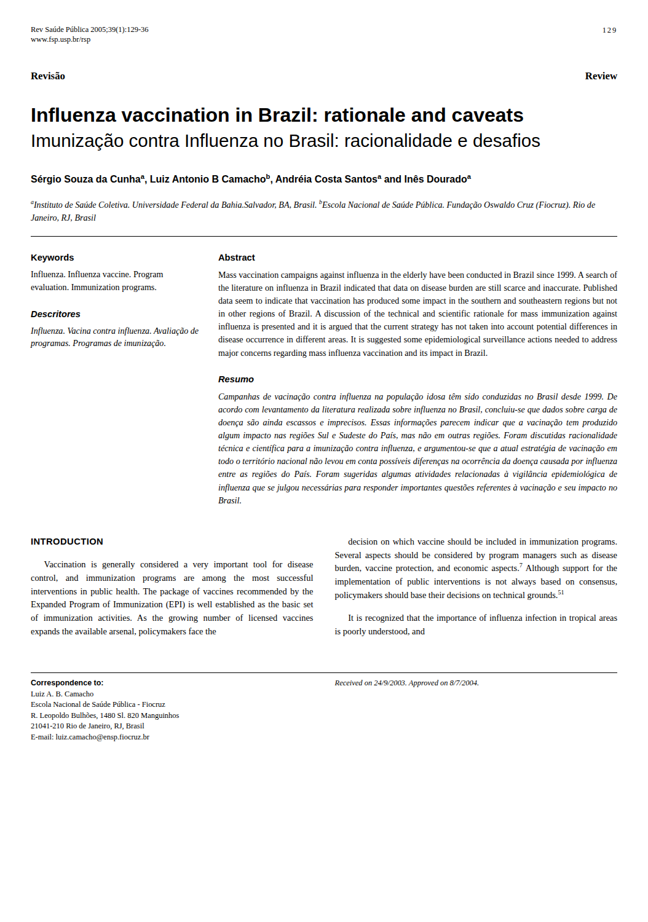Rev Saúde Pública 2005;39(1):129-36 www.fsp.usp.br/rsp
129
Revisão Review
Influenza vaccination in Brazil: rationale and caveats
Imunização contra Influenza no Brasil: racionalidade e desafios
Sérgio Souza da Cunhaa, Luiz Antonio B Camachob, Andréia Costa Santosa and Inês Douradoa
aInstituto de Saúde Coletiva. Universidade Federal da Bahia.Salvador, BA, Brasil. bEscola Nacional de Saúde Pública. Fundação Oswaldo Cruz (Fiocruz). Rio de Janeiro, RJ, Brasil
Keywords
Influenza. Influenza vaccine. Program evaluation. Immunization programs.
Descritores
Influenza. Vacina contra influenza. Avaliação de programas. Programas de imunização.
Abstract
Mass vaccination campaigns against influenza in the elderly have been conducted in Brazil since 1999. A search of the literature on influenza in Brazil indicated that data on disease burden are still scarce and inaccurate. Published data seem to indicate that vaccination has produced some impact in the southern and southeastern regions but not in other regions of Brazil. A discussion of the technical and scientific rationale for mass immunization against influenza is presented and it is argued that the current strategy has not taken into account potential differences in disease occurrence in different areas. It is suggested some epidemiological surveillance actions needed to address major concerns regarding mass influenza vaccination and its impact in Brazil.
Resumo
Campanhas de vacinação contra influenza na população idosa têm sido conduzidas no Brasil desde 1999. De acordo com levantamento da literatura realizada sobre influenza no Brasil, concluiu-se que dados sobre carga de doença são ainda escassos e imprecisos. Essas informações parecem indicar que a vacinação tem produzido algum impacto nas regiões Sul e Sudeste do País, mas não em outras regiões. Foram discutidas racionalidade técnica e científica para a imunização contra influenza, e argumentou-se que a atual estratégia de vacinação em todo o território nacional não levou em conta possíveis diferenças na ocorrência da doença causada por influenza entre as regiões do País. Foram sugeridas algumas atividades relacionadas à vigilância epidemiológica de influenza que se julgou necessárias para responder importantes questões referentes à vacinação e seu impacto no Brasil.
INTRODUCTION
Vaccination is generally considered a very important tool for disease control, and immunization programs are among the most successful interventions in public health. The package of vaccines recommended by the Expanded Program of Immunization (EPI) is well established as the basic set of immunization activities. As the growing number of licensed vaccines expands the available arsenal, policymakers face the
decision on which vaccine should be included in immunization programs. Several aspects should be considered by program managers such as disease burden, vaccine protection, and economic aspects.7 Although support for the implementation of public interventions is not always based on consensus, policymakers should base their decisions on technical grounds.51
It is recognized that the importance of influenza infection in tropical areas is poorly understood, and
Correspondence to:
Luiz A. B. Camacho
Escola Nacional de Saúde Pública - Fiocruz
R. Leopoldo Bulhões, 1480 Sl. 820 Manguinhos
21041-210 Rio de Janeiro, RJ, Brasil
E-mail: luiz.camacho@ensp.fiocruz.br
Received on 24/9/2003. Approved on 8/7/2004.